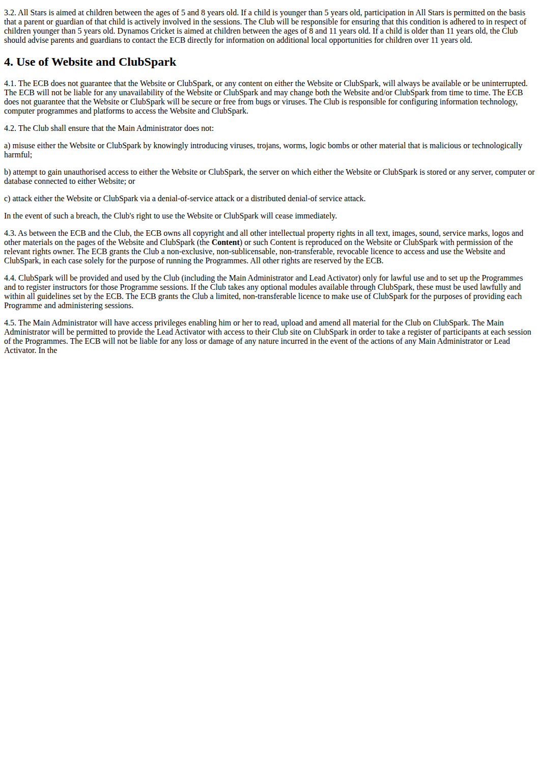3.2. All Stars is aimed at children between the ages of 5 and 8 years old. If a child is younger than 5 years old, participation in All Stars is permitted on the basis that a parent or guardian of that child is actively involved in the sessions. The Club will be responsible for ensuring that this condition is adhered to in respect of children younger than 5 years old. Dynamos Cricket is aimed at children between the ages of 8 and 11 years old. If a child is older than 11 years old, the Club should advise parents and guardians to contact the ECB directly for information on additional local opportunities for children over 11 years old.
4. Use of Website and ClubSpark
4.1. The ECB does not guarantee that the Website or ClubSpark, or any content on either the Website or ClubSpark, will always be available or be uninterrupted. The ECB will not be liable for any unavailability of the Website or ClubSpark and may change both the Website and/or ClubSpark from time to time. The ECB does not guarantee that the Website or ClubSpark will be secure or free from bugs or viruses. The Club is responsible for configuring information technology, computer programmes and platforms to access the Website and ClubSpark.
4.2. The Club shall ensure that the Main Administrator does not:
a) misuse either the Website or ClubSpark by knowingly introducing viruses, trojans, worms, logic bombs or other material that is malicious or technologically harmful;
b) attempt to gain unauthorised access to either the Website or ClubSpark, the server on which either the Website or ClubSpark is stored or any server, computer or database connected to either Website; or
c) attack either the Website or ClubSpark via a denial-of-service attack or a distributed denial-of service attack.
In the event of such a breach, the Club's right to use the Website or ClubSpark will cease immediately.
4.3. As between the ECB and the Club, the ECB owns all copyright and all other intellectual property rights in all text, images, sound, service marks, logos and other materials on the pages of the Website and ClubSpark (the Content) or such Content is reproduced on the Website or ClubSpark with permission of the relevant rights owner. The ECB grants the Club a non-exclusive, non-sublicensable, non-transferable, revocable licence to access and use the Website and ClubSpark, in each case solely for the purpose of running the Programmes. All other rights are reserved by the ECB.
4.4. ClubSpark will be provided and used by the Club (including the Main Administrator and Lead Activator) only for lawful use and to set up the Programmes and to register instructors for those Programme sessions. If the Club takes any optional modules available through ClubSpark, these must be used lawfully and within all guidelines set by the ECB. The ECB grants the Club a limited, non-transferable licence to make use of ClubSpark for the purposes of providing each Programme and administering sessions.
4.5. The Main Administrator will have access privileges enabling him or her to read, upload and amend all material for the Club on ClubSpark. The Main Administrator will be permitted to provide the Lead Activator with access to their Club site on ClubSpark in order to take a register of participants at each session of the Programmes. The ECB will not be liable for any loss or damage of any nature incurred in the event of the actions of any Main Administrator or Lead Activator. In the